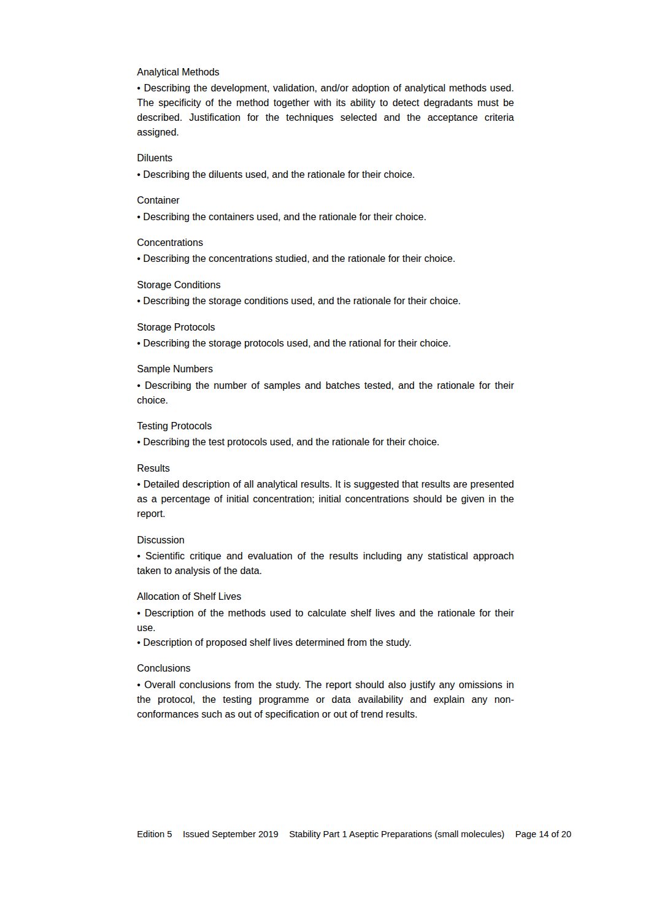Analytical Methods
• Describing the development, validation, and/or adoption of analytical methods used. The specificity of the method together with its ability to detect degradants must be described. Justification for the techniques selected and the acceptance criteria assigned.
Diluents
• Describing the diluents used, and the rationale for their choice.
Container
• Describing the containers used, and the rationale for their choice.
Concentrations
• Describing the concentrations studied, and the rationale for their choice.
Storage Conditions
• Describing the storage conditions used, and the rationale for their choice.
Storage Protocols
• Describing the storage protocols used, and the rational for their choice.
Sample Numbers
• Describing the number of samples and batches tested, and the rationale for their choice.
Testing Protocols
• Describing the test protocols used, and the rationale for their choice.
Results
• Detailed description of all analytical results. It is suggested that results are presented as a percentage of initial concentration; initial concentrations should be given in the report.
Discussion
• Scientific critique and evaluation of the results including any statistical approach taken to analysis of the data.
Allocation of Shelf Lives
• Description of the methods used to calculate shelf lives and the rationale for their use.
• Description of proposed shelf lives determined from the study.
Conclusions
• Overall conclusions from the study. The report should also justify any omissions in the protocol, the testing programme or data availability and explain any non-conformances such as out of specification or out of trend results.
Edition 5 Issued September 2019 Stability Part 1 Aseptic Preparations (small molecules) Page 14 of 20